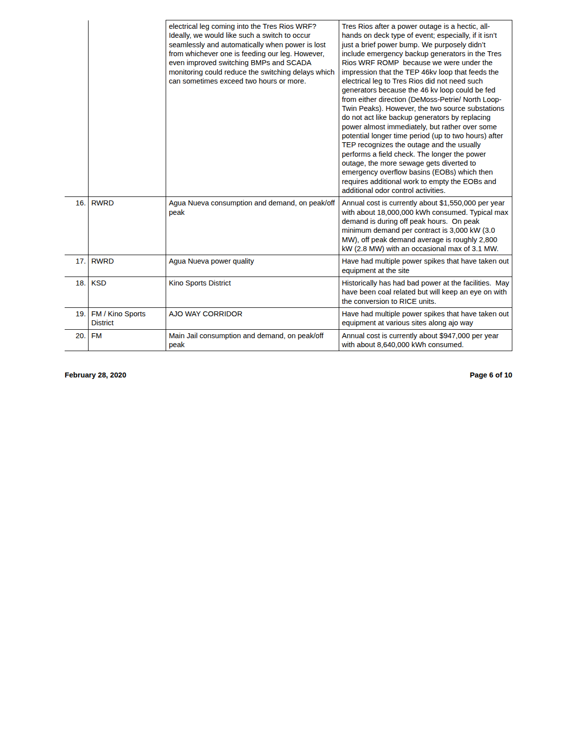| | | electrical leg coming into the Tres Rios WRF? Ideally, we would like such a switch to occur seamlessly and automatically when power is lost from whichever one is feeding our leg. However, even improved switching BMPs and SCADA monitoring could reduce the switching delays which can sometimes exceed two hours or more. | Tres Rios after a power outage is a hectic, all-hands on deck type of event; especially, if it isn’t just a brief power bump. We purposely didn’t include emergency backup generators in the Tres Rios WRF ROMP because we were under the impression that the TEP 46kv loop that feeds the electrical leg to Tres Rios did not need such generators because the 46 kv loop could be fed from either direction (DeMoss-Petrie/ North Loop-Twin Peaks). However, the two source substations do not act like backup generators by replacing power almost immediately, but rather over some potential longer time period (up to two hours) after TEP recognizes the outage and the usually performs a field check. The longer the power outage, the more sewage gets diverted to emergency overflow basins (EOBs) which then requires additional work to empty the EOBs and additional odor control activities. |
| 16. | RWRD | Agua Nueva consumption and demand, on peak/off peak | Annual cost is currently about $1,550,000 per year with about 18,000,000 kWh consumed. Typical max demand is during off peak hours. On peak minimum demand per contract is 3,000 kW (3.0 MW), off peak demand average is roughly 2,800 kW (2.8 MW) with an occasional max of 3.1 MW. |
| 17. | RWRD | Agua Nueva power quality | Have had multiple power spikes that have taken out equipment at the site |
| 18. | KSD | Kino Sports District | Historically has had bad power at the facilities. May have been coal related but will keep an eye on with the conversion to RICE units. |
| 19. | FM / Kino Sports District | AJO WAY CORRIDOR | Have had multiple power spikes that have taken out equipment at various sites along ajo way |
| 20. | FM | Main Jail consumption and demand, on peak/off peak | Annual cost is currently about $947,000 per year with about 8,640,000 kWh consumed. |
February 28, 2020
Page 6 of 10